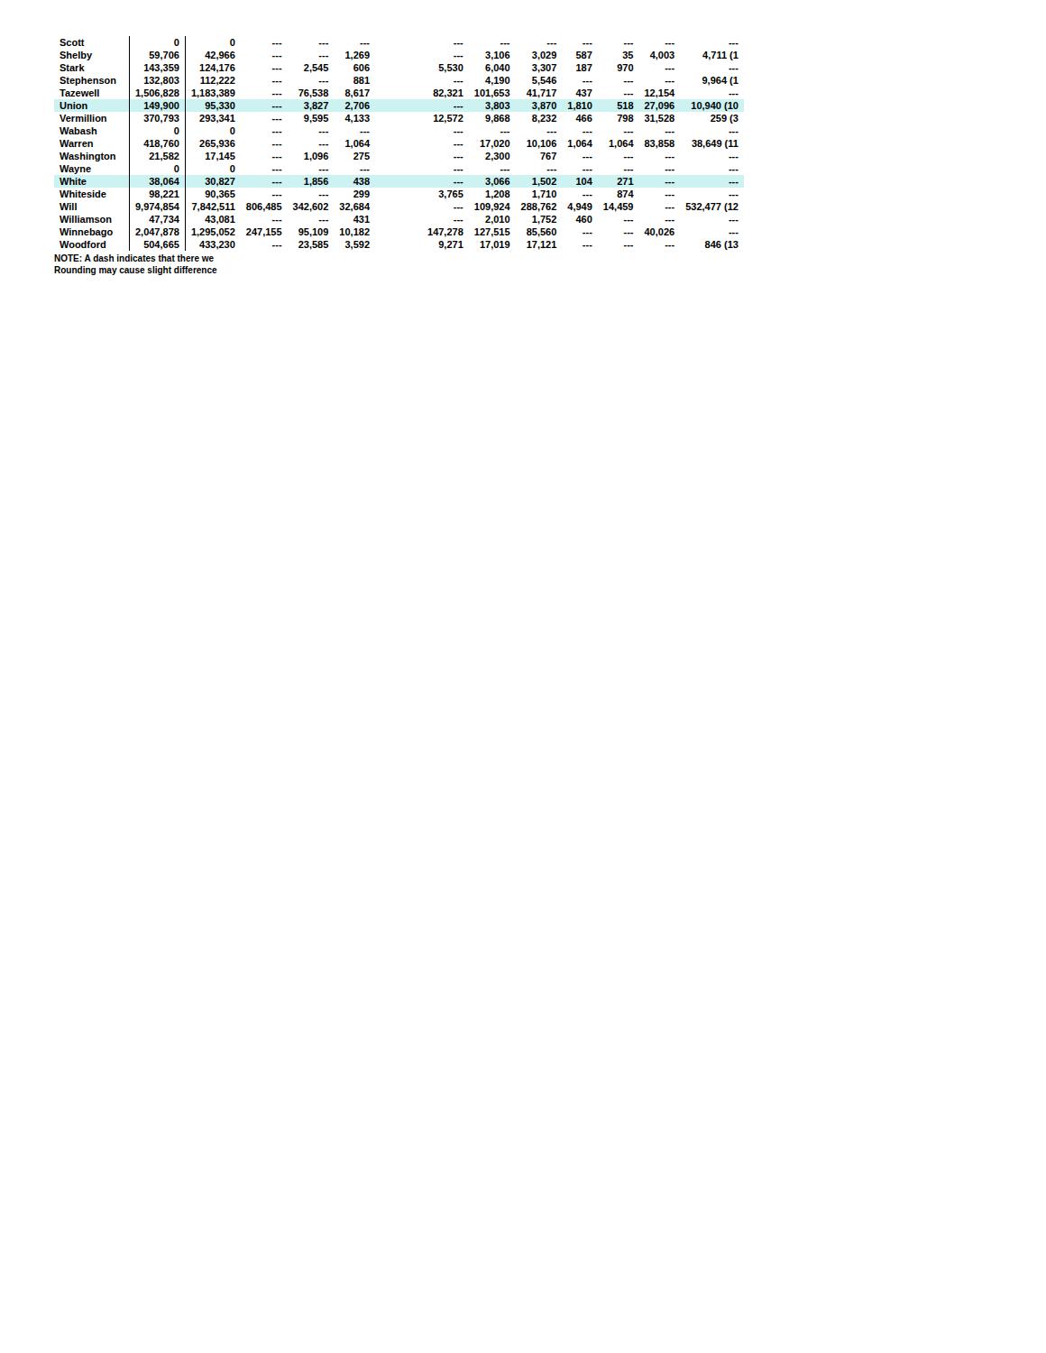| Scott | 0 | 0 | --- | --- | --- | | --- | --- | --- | --- | --- | --- | --- |
| Shelby | 59,706 | 42,966 | --- | --- | 1,269 | | --- | 3,106 | 3,029 | 587 | 35 | 4,003 | 4,711 (1 |
| Stark | 143,359 | 124,176 | --- | 2,545 | 606 | | 5,530 | 6,040 | 3,307 | 187 | 970 | --- | --- |
| Stephenson | 132,803 | 112,222 | --- | --- | 881 | | --- | 4,190 | 5,546 | --- | --- | --- | 9,964 (1 |
| Tazewell | 1,506,828 | 1,183,389 | --- | 76,538 | 8,617 | | 82,321 | 101,653 | 41,717 | 437 | --- | 12,154 | --- |
| Union | 149,900 | 95,330 | --- | 3,827 | 2,706 | | --- | 3,803 | 3,870 | 1,810 | 518 | 27,096 | 10,940 (10 |
| Vermillion | 370,793 | 293,341 | --- | 9,595 | 4,133 | | 12,572 | 9,868 | 8,232 | 466 | 798 | 31,528 | 259 (3 |
| Wabash | 0 | 0 | --- | --- | --- | | --- | --- | --- | --- | --- | --- | --- |
| Warren | 418,760 | 265,936 | --- | --- | 1,064 | | --- | 17,020 | 10,106 | 1,064 | 1,064 | 83,858 | 38,649 (11 |
| Washington | 21,582 | 17,145 | --- | 1,096 | 275 | | --- | 2,300 | 767 | --- | --- | --- | --- |
| Wayne | 0 | 0 | --- | --- | --- | | --- | --- | --- | --- | --- | --- | --- |
| White | 38,064 | 30,827 | --- | 1,856 | 438 | | --- | 3,066 | 1,502 | 104 | 271 | --- | --- |
| Whiteside | 98,221 | 90,365 | --- | --- | 299 | | 3,765 | 1,208 | 1,710 | --- | 874 | --- | --- |
| Will | 9,974,854 | 7,842,511 | 806,485 | 342,602 | 32,684 | | --- | 109,924 | 288,762 | 4,949 | 14,459 | --- | 532,477 (12 |
| Williamson | 47,734 | 43,081 | --- | --- | 431 | | --- | 2,010 | 1,752 | 460 | --- | --- | --- |
| Winnebago | 2,047,878 | 1,295,052 | 247,155 | 95,109 | 10,182 | | 147,278 | 127,515 | 85,560 | --- | --- | 40,026 | --- |
| Woodford | 504,665 | 433,230 | --- | 23,585 | 3,592 | | 9,271 | 17,019 | 17,121 | --- | --- | --- | 846 (13 |
NOTE: A dash indicates that there we
Rounding may cause slight difference